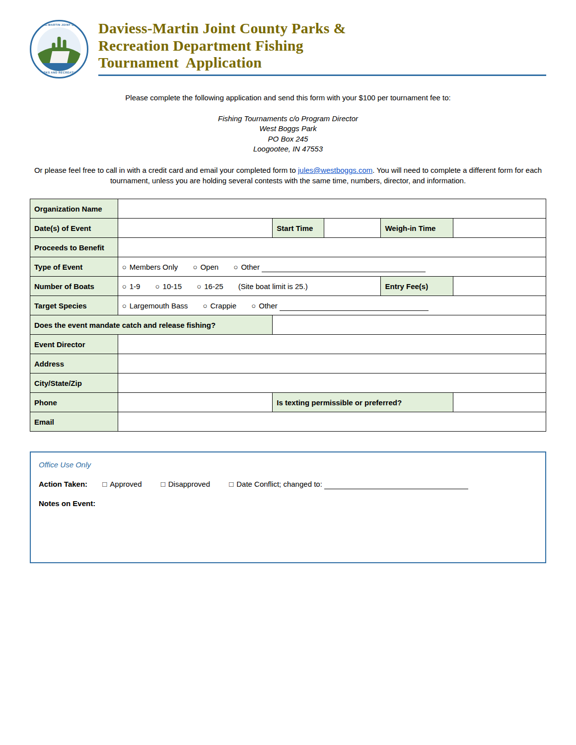DAVIESS-MARTIN JOINT COUNTY
PARKS AND RECREATION
Daviess-Martin Joint County Parks &
Recreation Department Fishing
Tournament Application
Please complete the following application and send this form with your $100 per tournament fee to:
Fishing Tournaments c/o Program Director
West Boggs Park
PO Box 245
Loogootee, IN 47553
Or please feel free to call in with a credit card and email your completed form to jules@westboggs.com. You will need to complete a different form for each tournament, unless you are holding several contests with the same time, numbers, director, and information.
| Organization Name | |
| Date(s) of Event | | Start Time | | Weigh-in Time | |
| Proceeds to Benefit | |
| Type of Event | ○ Members Only ○ Open ○ Other |
| Number of Boats | ○ 1-9 ○ 10-15 ○ 16-25 (Site boat limit is 25.) | Entry Fee(s) | |
| Target Species | ○ Largemouth Bass ○ Crappie ○ Other |
| Does the event mandate catch and release fishing? | |
| Event Director | |
| Address | |
| City/State/Zip | |
| Phone | | Is texting permissible or preferred? | |
| Email | |
Office Use Only
Action Taken: □Approved □Disapproved □Date Conflict; changed to:
Notes on Event: